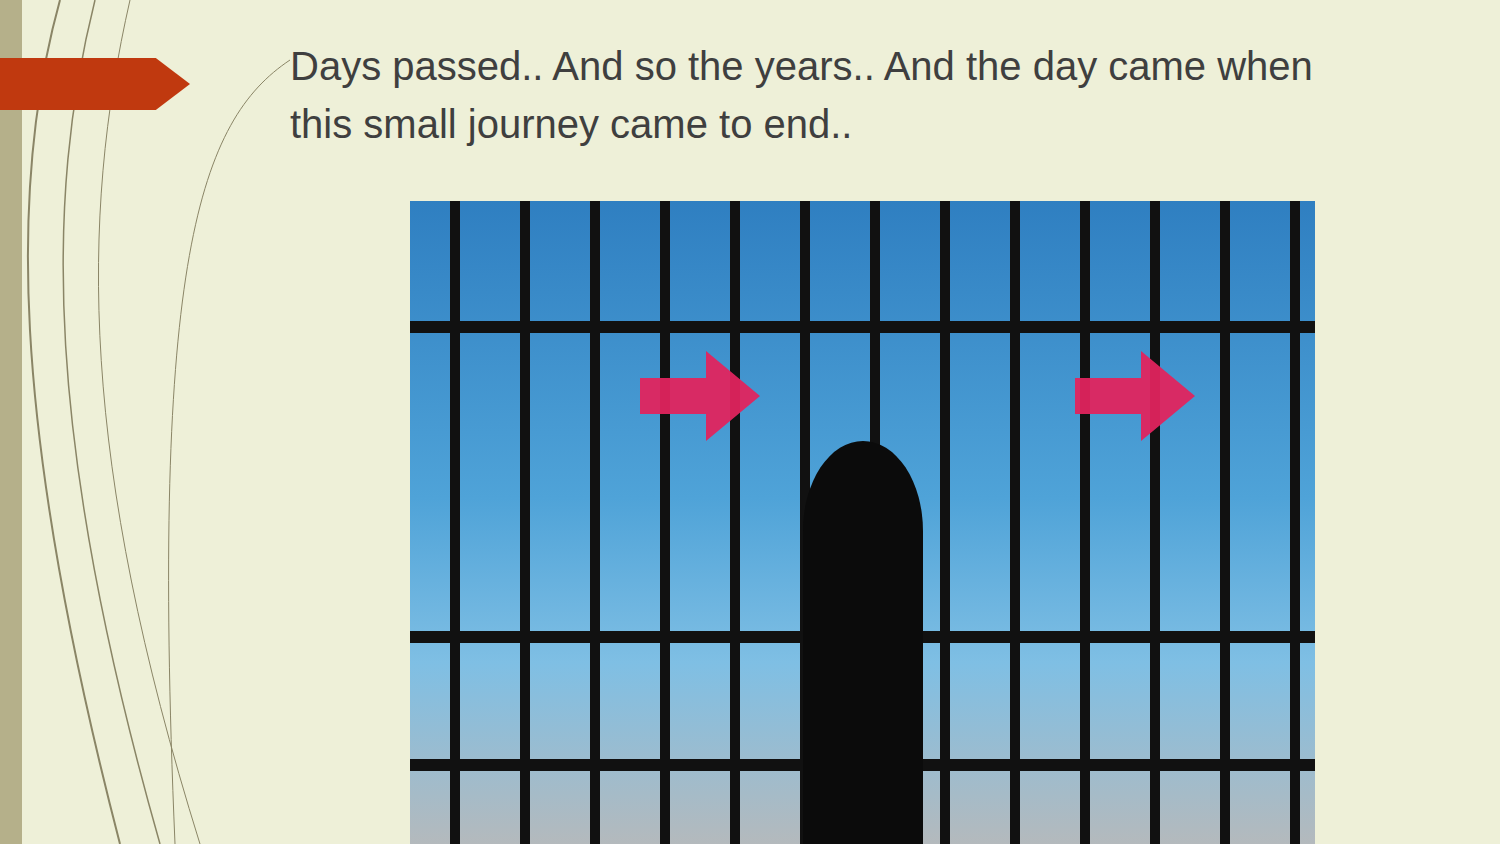Days passed.. And so the years.. And the day came when this small journey came to end..